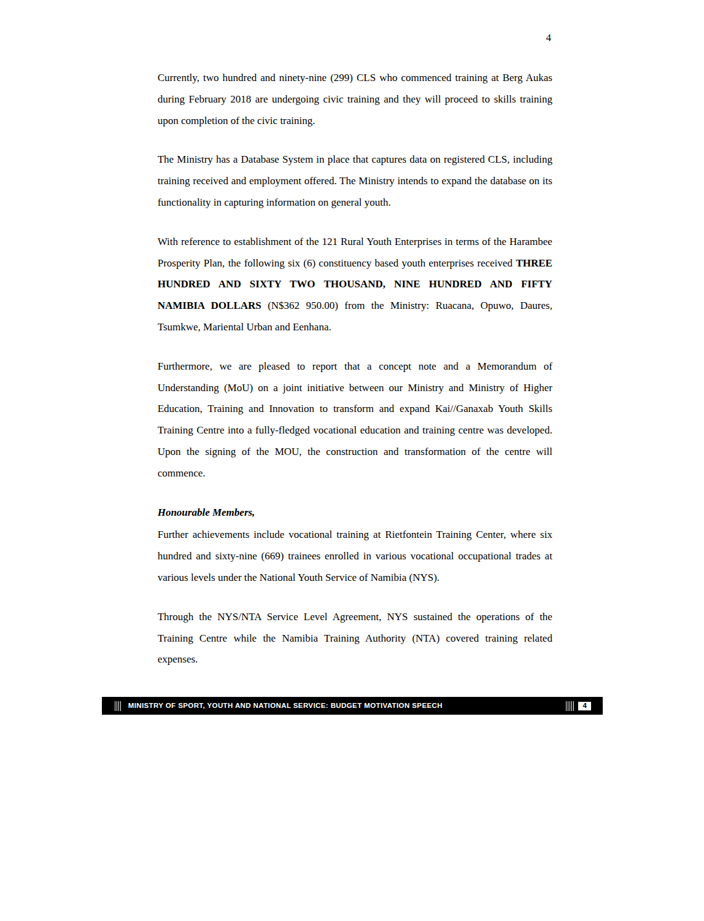4
Currently, two hundred and ninety-nine (299) CLS who commenced training at Berg Aukas during February 2018 are undergoing civic training and they will proceed to skills training upon completion of the civic training.
The Ministry has a Database System in place that captures data on registered CLS, including training received and employment offered. The Ministry intends to expand the database on its functionality in capturing information on general youth.
With reference to establishment of the 121 Rural Youth Enterprises in terms of the Harambee Prosperity Plan, the following six (6) constituency based youth enterprises received THREE HUNDRED AND SIXTY TWO THOUSAND, NINE HUNDRED AND FIFTY NAMIBIA DOLLARS (N$362 950.00) from the Ministry: Ruacana, Opuwo, Daures, Tsumkwe, Mariental Urban and Eenhana.
Furthermore, we are pleased to report that a concept note and a Memorandum of Understanding (MoU) on a joint initiative between our Ministry and Ministry of Higher Education, Training and Innovation to transform and expand Kai//Ganaxab Youth Skills Training Centre into a fully-fledged vocational education and training centre was developed. Upon the signing of the MOU, the construction and transformation of the centre will commence.
Honourable Members,
Further achievements include vocational training at Rietfontein Training Center, where six hundred and sixty-nine (669) trainees enrolled in various vocational occupational trades at various levels under the National Youth Service of Namibia (NYS).
Through the NYS/NTA Service Level Agreement, NYS sustained the operations of the Training Centre while the Namibia Training Authority (NTA) covered training related expenses.
MINISTRY OF SPORT, YOUTH AND NATIONAL SERVICE: BUDGET MOTIVATION SPEECH
4